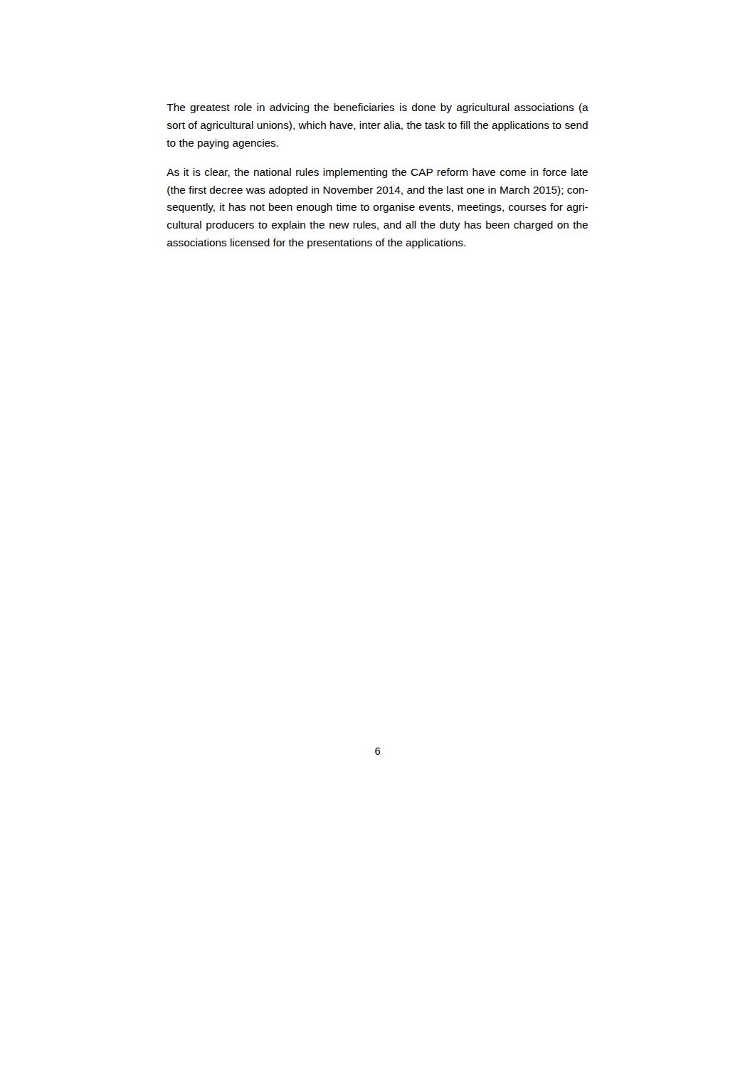The greatest role in advicing the beneficiaries is done by agricultural associations (a sort of agricultural unions), which have, inter alia, the task to fill the applications to send to the paying agencies.
As it is clear, the national rules implementing the CAP reform have come in force late (the first decree was adopted in November 2014, and the last one in March 2015); consequently, it has not been enough time to organise events, meetings, courses for agricultural producers to explain the new rules, and all the duty has been charged on the associations licensed for the presentations of the applications.
6